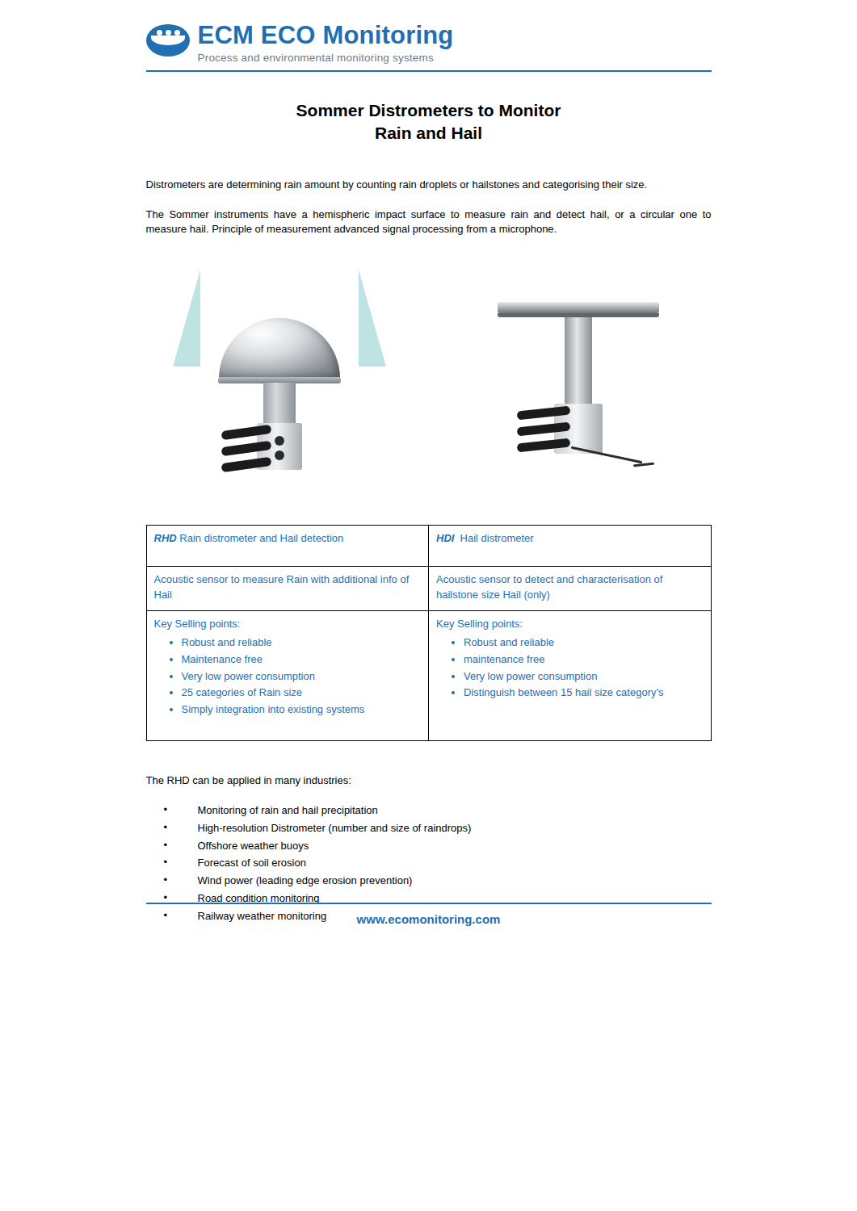ECM ECO Monitoring
Process and environmental monitoring systems
Sommer Distrometers to Monitor
Rain and Hail
Distrometers are determining rain amount by counting rain droplets or hailstones and categorising their size.
The Sommer instruments have a hemispheric impact surface to measure rain and detect hail, or a circular one to measure hail. Principle of measurement advanced signal processing from a microphone.
| RHD Rain distrometer and Hail detection | HDI Hail distrometer |
| Acoustic sensor to measure Rain with additional info of Hail | Acoustic sensor to detect and characterisation of hailstone size Hail (only) |
| Key Selling points: Robust and reliable Maintenance free Very low power consumption 25 categories of Rain size Simply integration into existing systems | Key Selling points: Robust and reliable maintenance free Very low power consumption Distinguish between 15 hail size category’s |
The RHD can be applied in many industries:
Monitoring of rain and hail precipitation
High-resolution Distrometer (number and size of raindrops)
Offshore weather buoys
Forecast of soil erosion
Wind power (leading edge erosion prevention)
Road condition monitoring
Railway weather monitoring
www.ecomonitoring.com